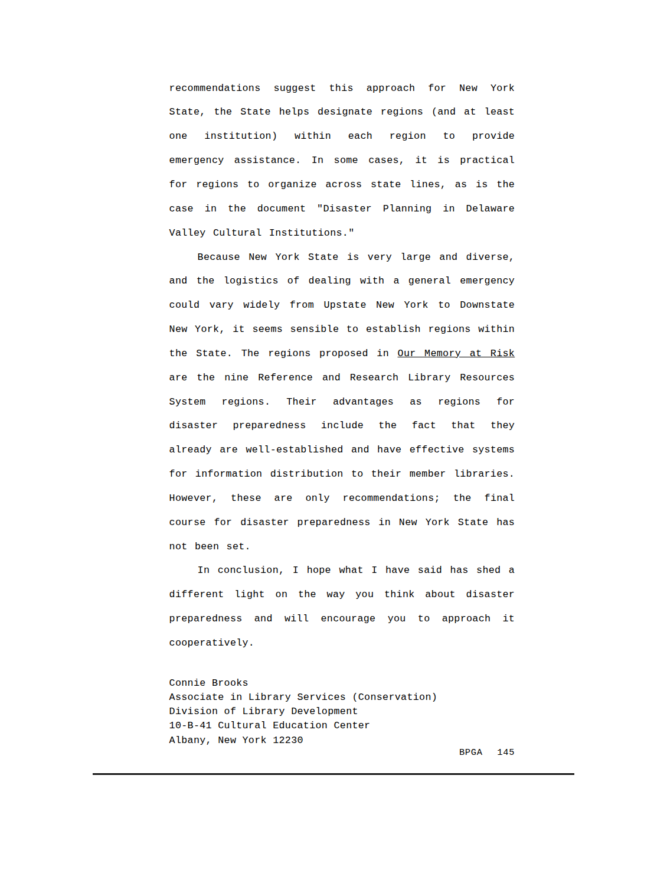recommendations suggest this approach for New York State, the State helps designate regions (and at least one institution) within each region to provide emergency assistance. In some cases, it is practical for regions to organize across state lines, as is the case in the document "Disaster Planning in Delaware Valley Cultural Institutions."
Because New York State is very large and diverse, and the logistics of dealing with a general emergency could vary widely from Upstate New York to Downstate New York, it seems sensible to establish regions within the State. The regions proposed in Our Memory at Risk are the nine Reference and Research Library Resources System regions. Their advantages as regions for disaster preparedness include the fact that they already are well-established and have effective systems for information distribution to their member libraries. However, these are only recommendations; the final course for disaster preparedness in New York State has not been set.
In conclusion, I hope what I have said has shed a different light on the way you think about disaster preparedness and will encourage you to approach it cooperatively.
Connie Brooks
Associate in Library Services (Conservation)
Division of Library Development
10-B-41 Cultural Education Center
Albany, New York 12230
BPGA 145